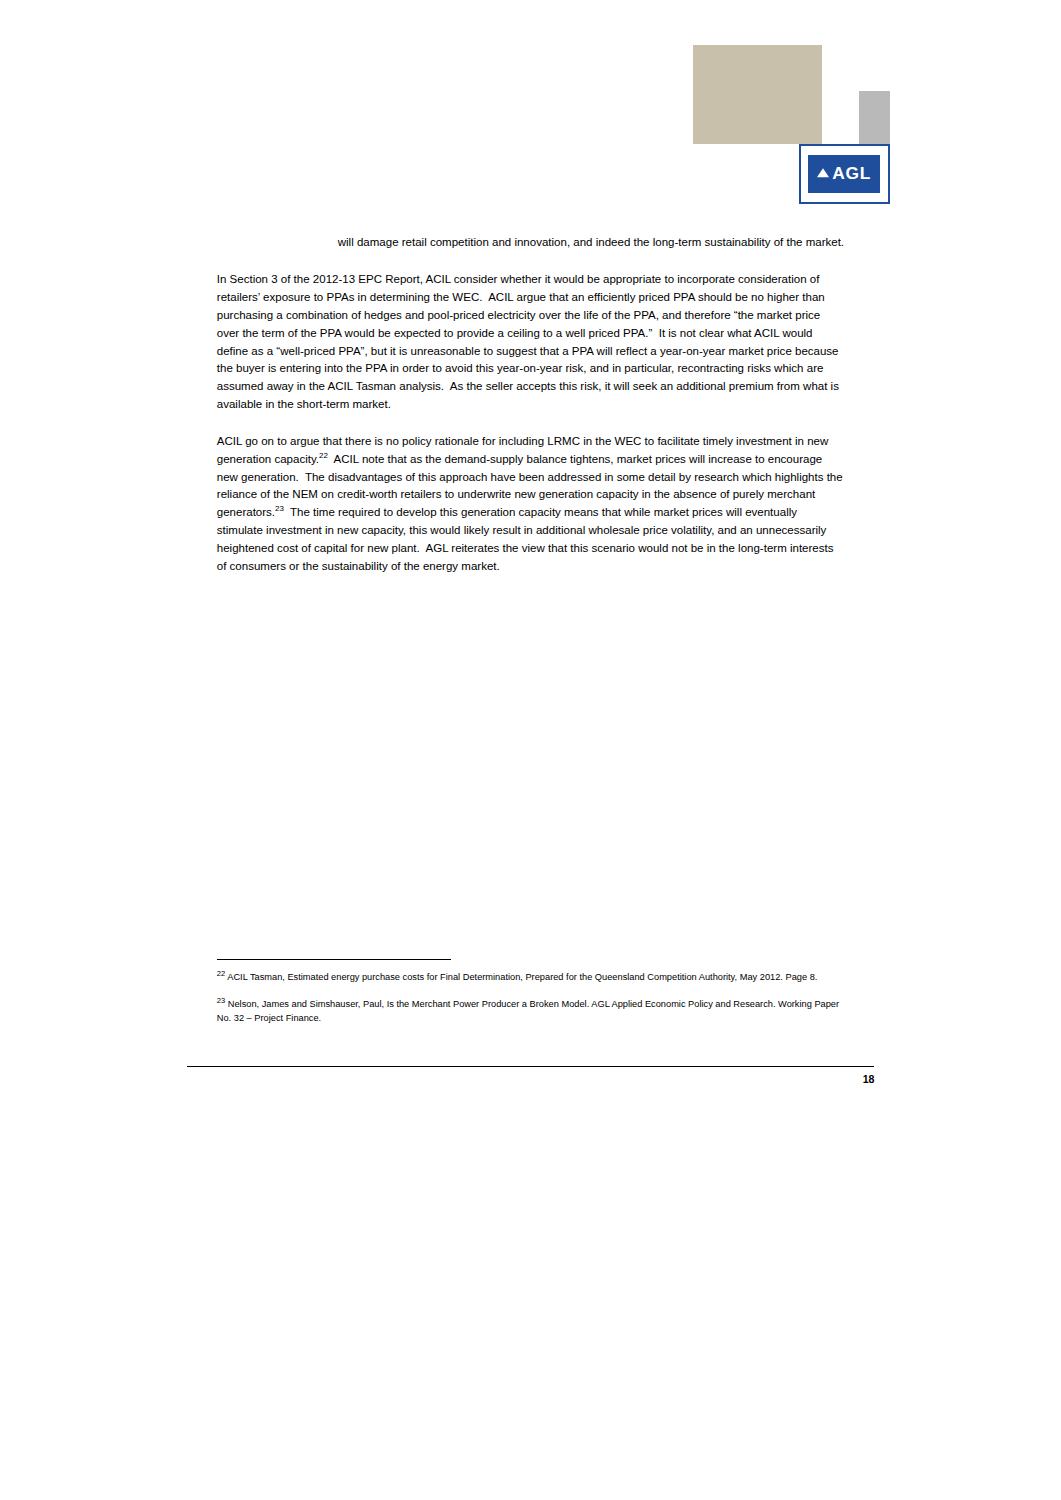AGL
will damage retail competition and innovation, and indeed the long-term sustainability of the market.
In Section 3 of the 2012-13 EPC Report, ACIL consider whether it would be appropriate to incorporate consideration of retailers’ exposure to PPAs in determining the WEC. ACIL argue that an efficiently priced PPA should be no higher than purchasing a combination of hedges and pool-priced electricity over the life of the PPA, and therefore “the market price over the term of the PPA would be expected to provide a ceiling to a well priced PPA.” It is not clear what ACIL would define as a “well-priced PPA”, but it is unreasonable to suggest that a PPA will reflect a year-on-year market price because the buyer is entering into the PPA in order to avoid this year-on-year risk, and in particular, recontracting risks which are assumed away in the ACIL Tasman analysis. As the seller accepts this risk, it will seek an additional premium from what is available in the short-term market.
ACIL go on to argue that there is no policy rationale for including LRMC in the WEC to facilitate timely investment in new generation capacity.22 ACIL note that as the demand-supply balance tightens, market prices will increase to encourage new generation. The disadvantages of this approach have been addressed in some detail by research which highlights the reliance of the NEM on credit-worth retailers to underwrite new generation capacity in the absence of purely merchant generators.23 The time required to develop this generation capacity means that while market prices will eventually stimulate investment in new capacity, this would likely result in additional wholesale price volatility, and an unnecessarily heightened cost of capital for new plant. AGL reiterates the view that this scenario would not be in the long-term interests of consumers or the sustainability of the energy market.
22 ACIL Tasman, Estimated energy purchase costs for Final Determination, Prepared for the Queensland Competition Authority, May 2012. Page 8.
23 Nelson, James and Simshauser, Paul, Is the Merchant Power Producer a Broken Model. AGL Applied Economic Policy and Research. Working Paper No. 32 – Project Finance.
18